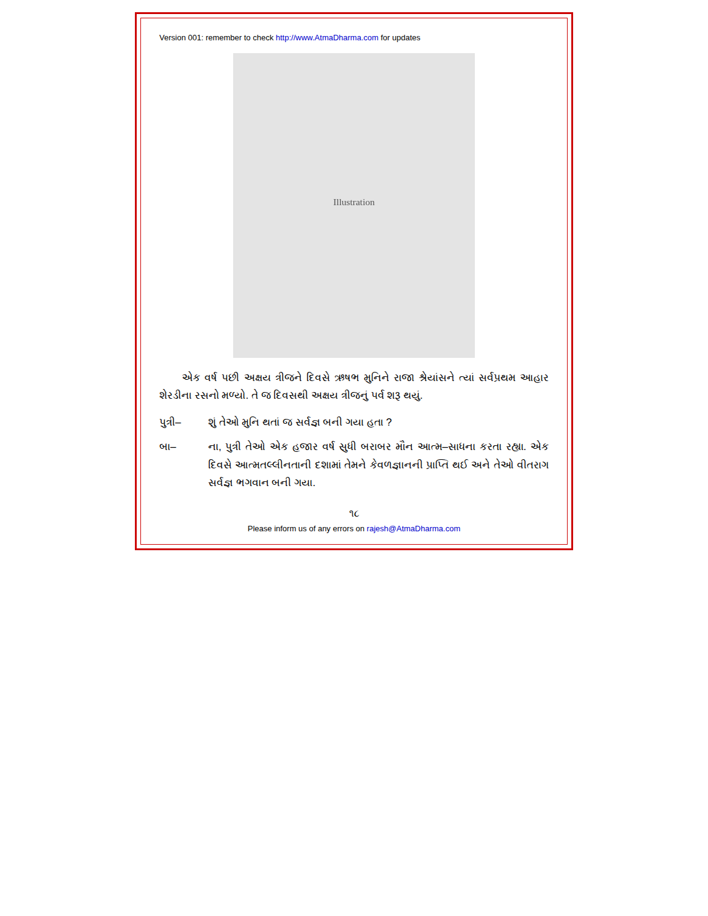Version 001: remember to check http://www.AtmaDharma.com for updates
એક વર્ષ પછી અક્ષય ત્રીજને દિવસે ઋષભ મુનિને રાજા શ્રેયાંસને ત્યાં સર્વપ્રથમ આહાર શેરડીના રસનો મળ્યો. તે જ દિવસથી અક્ષય ત્રીજનું પર્વ શરૂ થયું.
પુત્રી–
શું તેઓ મુનિ થતાં જ સર્વજ્ઞ બની ગયા હતા ?
બા–
ના, પુત્રી તેઓ એક હજાર વર્ષ સુધી બરાબર મૌન આત્મ–સાધના કરતા રહ્યા. એક દિવસે આત્મતલ્લીનતાની દશામાં તેમને કેવળજ્ઞાનની પ્રાપ્તિ થઈ અને તેઓ વીતરાગ સર્વજ્ઞ ભગવાન બની ગયા.
૧૮
Please inform us of any errors on rajesh@AtmaDharma.com